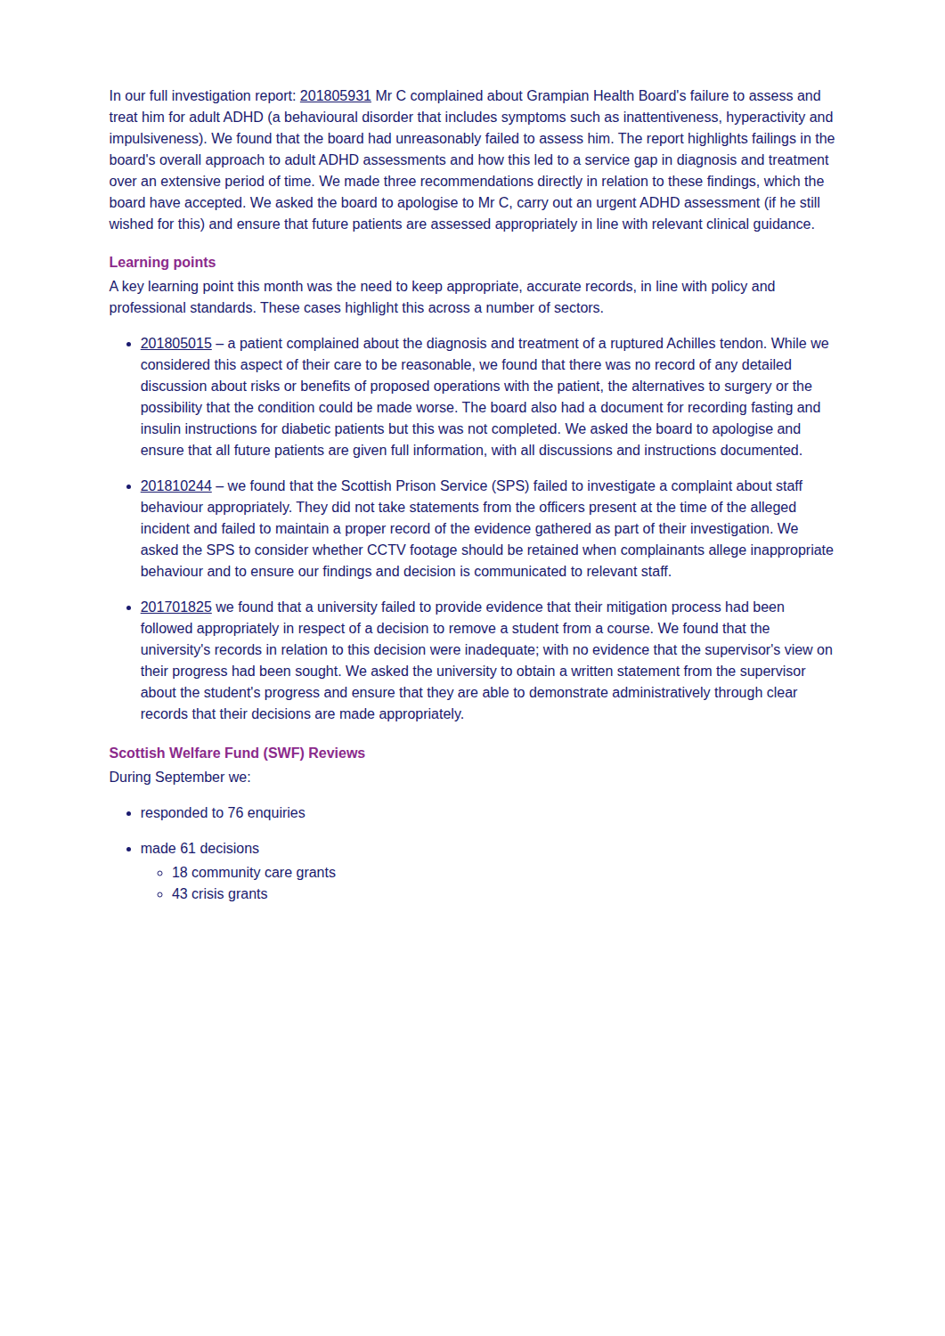In our full investigation report: 201805931 Mr C complained about Grampian Health Board's failure to assess and treat him for adult ADHD (a behavioural disorder that includes symptoms such as inattentiveness, hyperactivity and impulsiveness). We found that the board had unreasonably failed to assess him. The report highlights failings in the board's overall approach to adult ADHD assessments and how this led to a service gap in diagnosis and treatment over an extensive period of time. We made three recommendations directly in relation to these findings, which the board have accepted. We asked the board to apologise to Mr C, carry out an urgent ADHD assessment (if he still wished for this) and ensure that future patients are assessed appropriately in line with relevant clinical guidance.
Learning points
A key learning point this month was the need to keep appropriate, accurate records, in line with policy and professional standards. These cases highlight this across a number of sectors.
201805015 – a patient complained about the diagnosis and treatment of a ruptured Achilles tendon. While we considered this aspect of their care to be reasonable, we found that there was no record of any detailed discussion about risks or benefits of proposed operations with the patient, the alternatives to surgery or the possibility that the condition could be made worse. The board also had a document for recording fasting and insulin instructions for diabetic patients but this was not completed. We asked the board to apologise and ensure that all future patients are given full information, with all discussions and instructions documented.
201810244 – we found that the Scottish Prison Service (SPS) failed to investigate a complaint about staff behaviour appropriately. They did not take statements from the officers present at the time of the alleged incident and failed to maintain a proper record of the evidence gathered as part of their investigation. We asked the SPS to consider whether CCTV footage should be retained when complainants allege inappropriate behaviour and to ensure our findings and decision is communicated to relevant staff.
201701825 we found that a university failed to provide evidence that their mitigation process had been followed appropriately in respect of a decision to remove a student from a course. We found that the university's records in relation to this decision were inadequate; with no evidence that the supervisor's view on their progress had been sought. We asked the university to obtain a written statement from the supervisor about the student's progress and ensure that they are able to demonstrate administratively through clear records that their decisions are made appropriately.
Scottish Welfare Fund (SWF) Reviews
During September we:
responded to 76 enquiries
made 61 decisions
18 community care grants
43 crisis grants